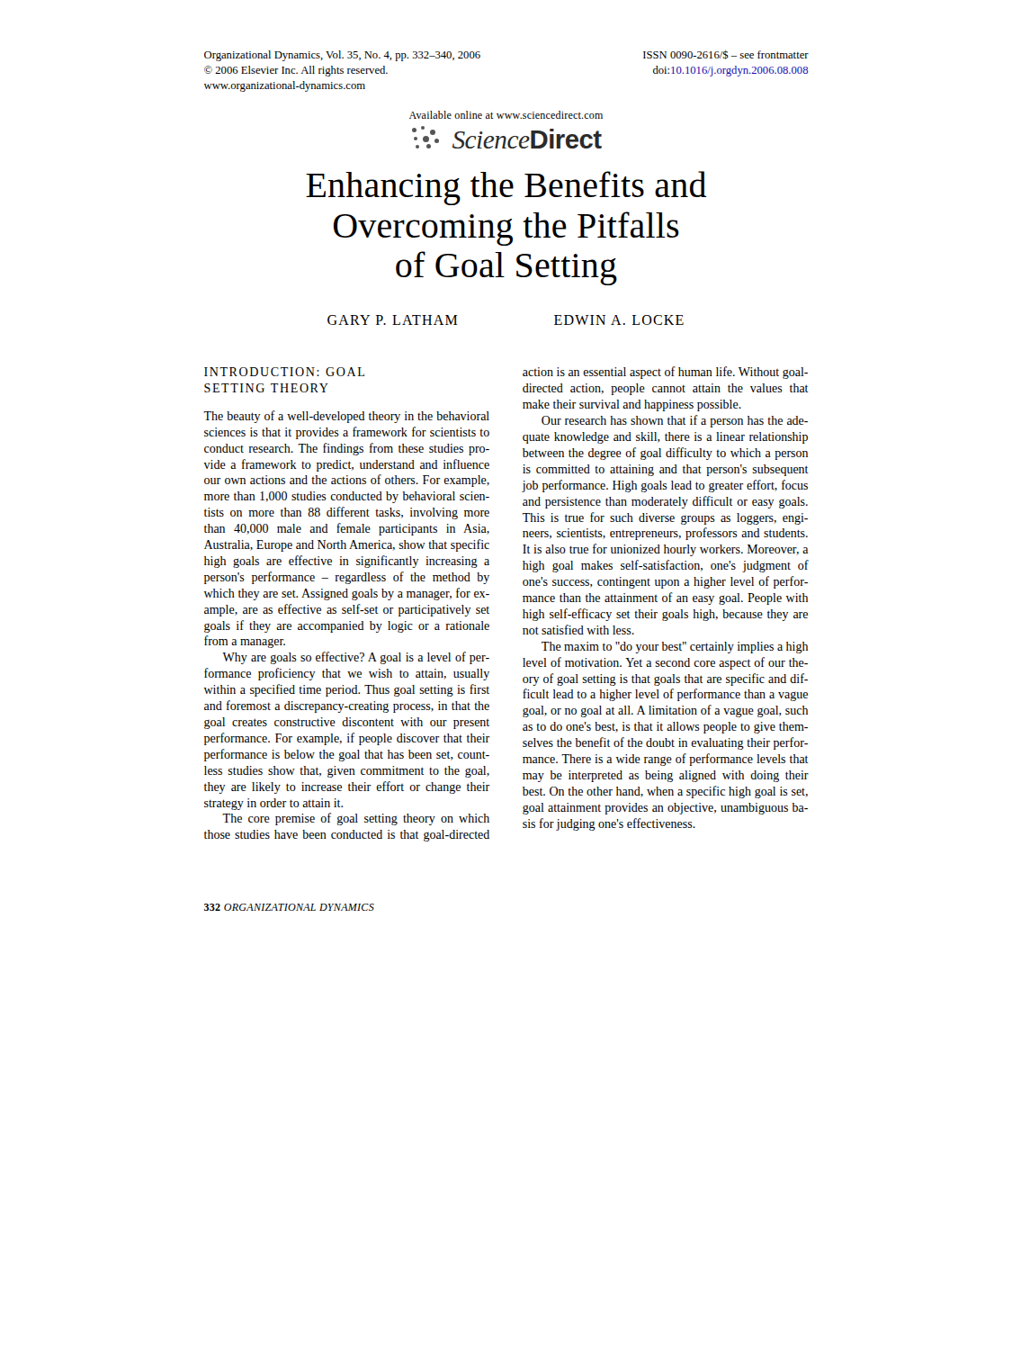Organizational Dynamics, Vol. 35, No. 4, pp. 332–340, 2006
© 2006 Elsevier Inc. All rights reserved.
www.organizational-dynamics.com
ISSN 0090-2616/$ – see frontmatter
doi:10.1016/j.orgdyn.2006.08.008
Available online at www.sciencedirect.com
Science Direct
Enhancing the Benefits and
Overcoming the Pitfalls
of Goal Setting
GARY P. LATHAM EDWIN A. LOCKE
INTRODUCTION: GOAL
SETTING THEORY
The beauty of a well-developed theory in the behavioral sciences is that it provides a framework for scientists to conduct research. The findings from these studies provide a framework to predict, understand and influence our own actions and the actions of others. For example, more than 1,000 studies conducted by behavioral scientists on more than 88 different tasks, involving more than 40,000 male and female participants in Asia, Australia, Europe and North America, show that specific high goals are effective in significantly increasing a person's performance – regardless of the method by which they are set. Assigned goals by a manager, for example, are as effective as self-set or participatively set goals if they are accompanied by logic or a rationale from a manager.
Why are goals so effective? A goal is a level of performance proficiency that we wish to attain, usually within a specified time period. Thus goal setting is first and foremost a discrepancy-creating process, in that the goal creates constructive discontent with our present performance. For example, if people discover that their performance is below the goal that has been set, countless studies show that, given commitment to the goal, they are likely to increase their effort or change their strategy in order to attain it.
The core premise of goal setting theory on which those studies have been conducted is that goal-directed action is an essential aspect of human life. Without goal-directed action, people cannot attain the values that make their survival and happiness possible.
Our research has shown that if a person has the adequate knowledge and skill, there is a linear relationship between the degree of goal difficulty to which a person is committed to attaining and that person's subsequent job performance. High goals lead to greater effort, focus and persistence than moderately difficult or easy goals. This is true for such diverse groups as loggers, engineers, scientists, entrepreneurs, professors and students. It is also true for unionized hourly workers. Moreover, a high goal makes self-satisfaction, one's judgment of one's success, contingent upon a higher level of performance than the attainment of an easy goal. People with high self-efficacy set their goals high, because they are not satisfied with less.
The maxim to ''do your best'' certainly implies a high level of motivation. Yet a second core aspect of our theory of goal setting is that goals that are specific and difficult lead to a higher level of performance than a vague goal, or no goal at all. A limitation of a vague goal, such as to do one's best, is that it allows people to give themselves the benefit of the doubt in evaluating their performance. There is a wide range of performance levels that may be interpreted as being aligned with doing their best. On the other hand, when a specific high goal is set, goal attainment provides an objective, unambiguous basis for judging one's effectiveness.
332 ORGANIZATIONAL DYNAMICS